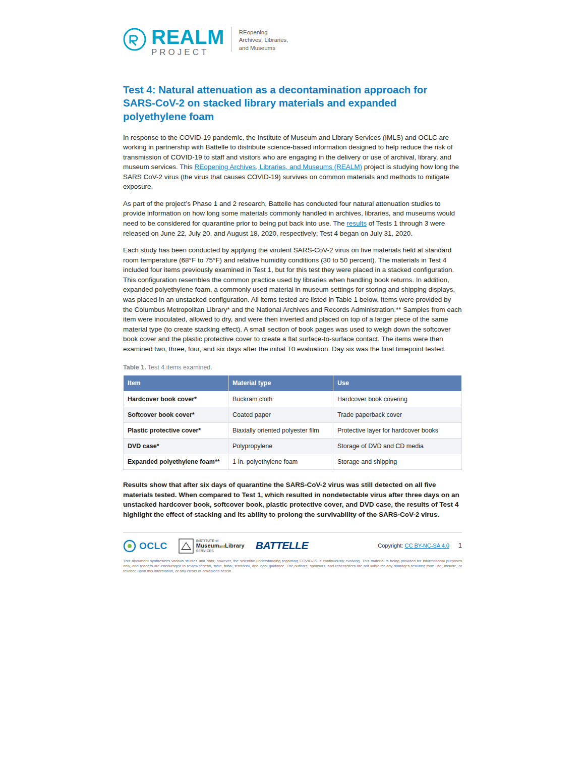REALM
PROJECT
REopening
Archives, Libraries,
and Museums
Test 4: Natural attenuation as a decontamination approach for SARS-CoV-2 on stacked library materials and expanded polyethylene foam
In response to the COVID-19 pandemic, the Institute of Museum and Library Services (IMLS) and OCLC are working in partnership with Battelle to distribute science-based information designed to help reduce the risk of transmission of COVID-19 to staff and visitors who are engaging in the delivery or use of archival, library, and museum services. This REopening Archives, Libraries, and Museums (REALM) project is studying how long the SARS CoV-2 virus (the virus that causes COVID-19) survives on common materials and methods to mitigate exposure.
As part of the project’s Phase 1 and 2 research, Battelle has conducted four natural attenuation studies to provide information on how long some materials commonly handled in archives, libraries, and museums would need to be considered for quarantine prior to being put back into use. The results of Tests 1 through 3 were released on June 22, July 20, and August 18, 2020, respectively; Test 4 began on July 31, 2020.
Each study has been conducted by applying the virulent SARS-CoV-2 virus on five materials held at standard room temperature (68°F to 75°F) and relative humidity conditions (30 to 50 percent). The materials in Test 4 included four items previously examined in Test 1, but for this test they were placed in a stacked configuration. This configuration resembles the common practice used by libraries when handling book returns. In addition, expanded polyethylene foam, a commonly used material in museum settings for storing and shipping displays, was placed in an unstacked configuration. All items tested are listed in Table 1 below. Items were provided by the Columbus Metropolitan Library* and the National Archives and Records Administration.** Samples from each item were inoculated, allowed to dry, and were then inverted and placed on top of a larger piece of the same material type (to create stacking effect). A small section of book pages was used to weigh down the softcover book cover and the plastic protective cover to create a flat surface-to-surface contact. The items were then examined two, three, four, and six days after the initial T0 evaluation. Day six was the final timepoint tested.
Table 1. Test 4 items examined.
| Item | Material type | Use |
| --- | --- | --- |
| Hardcover book cover* | Buckram cloth | Hardcover book covering |
| Softcover book cover* | Coated paper | Trade paperback cover |
| Plastic protective cover* | Biaxially oriented polyester film | Protective layer for hardcover books |
| DVD case* | Polypropylene | Storage of DVD and CD media |
| Expanded polyethylene foam** | 1-in. polyethylene foam | Storage and shipping |
Results show that after six days of quarantine the SARS-CoV-2 virus was still detected on all five materials tested. When compared to Test 1, which resulted in nondetectable virus after three days on an unstacked hardcover book, softcover book, plastic protective cover, and DVD case, the results of Test 4 highlight the effect of stacking and its ability to prolong the survivability of the SARS-CoV-2 virus.
OCLC
INSTITUTE of
Museumand Library
SERVICES
BATTELLE
Copyright: CC BY-NC-SA 4.0
1
This document synthesizes various studies and data; however, the scientific understanding regarding COVID-19 is continuously evolving. This material is being provided for informational purposes only, and readers are encouraged to review federal, state, tribal, territorial, and local guidance. The authors, sponsors, and researchers are not liable for any damages resulting from use, misuse, or reliance upon this information, or any errors or omissions herein.